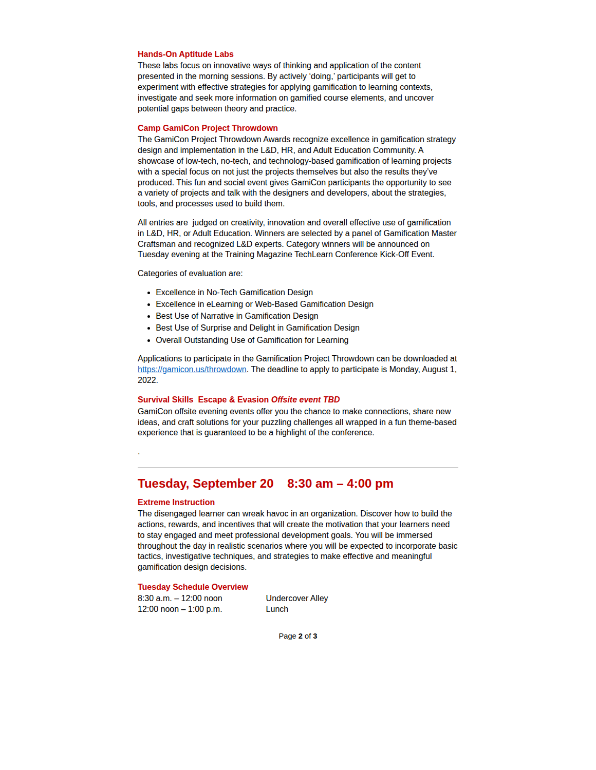Hands-On Aptitude Labs
These labs focus on innovative ways of thinking and application of the content presented in the morning sessions. By actively ‘doing,’ participants will get to experiment with effective strategies for applying gamification to learning contexts, investigate and seek more information on gamified course elements, and uncover potential gaps between theory and practice.
Camp GamiCon Project Throwdown
The GamiCon Project Throwdown Awards recognize excellence in gamification strategy design and implementation in the L&D, HR, and Adult Education Community. A showcase of low-tech, no-tech, and technology-based gamification of learning projects with a special focus on not just the projects themselves but also the results they’ve produced. This fun and social event gives GamiCon participants the opportunity to see a variety of projects and talk with the designers and developers, about the strategies, tools, and processes used to build them.
All entries are judged on creativity, innovation and overall effective use of gamification in L&D, HR, or Adult Education. Winners are selected by a panel of Gamification Master Craftsman and recognized L&D experts. Category winners will be announced on Tuesday evening at the Training Magazine TechLearn Conference Kick-Off Event.
Categories of evaluation are:
Excellence in No-Tech Gamification Design
Excellence in eLearning or Web-Based Gamification Design
Best Use of Narrative in Gamification Design
Best Use of Surprise and Delight in Gamification Design
Overall Outstanding Use of Gamification for Learning
Applications to participate in the Gamification Project Throwdown can be downloaded at https://gamicon.us/throwdown. The deadline to apply to participate is Monday, August 1, 2022.
Survival Skills Escape & Evasion Offsite event TBD
GamiCon offsite evening events offer you the chance to make connections, share new ideas, and craft solutions for your puzzling challenges all wrapped in a fun theme-based experience that is guaranteed to be a highlight of the conference.
.
Tuesday, September 20 8:30 am – 4:00 pm
Extreme Instruction
The disengaged learner can wreak havoc in an organization. Discover how to build the actions, rewards, and incentives that will create the motivation that your learners need to stay engaged and meet professional development goals. You will be immersed throughout the day in realistic scenarios where you will be expected to incorporate basic tactics, investigative techniques, and strategies to make effective and meaningful gamification design decisions.
Tuesday Schedule Overview
8:30 a.m. – 12:00 noon Undercover Alley
12:00 noon – 1:00 p.m. Lunch
Page 2 of 3